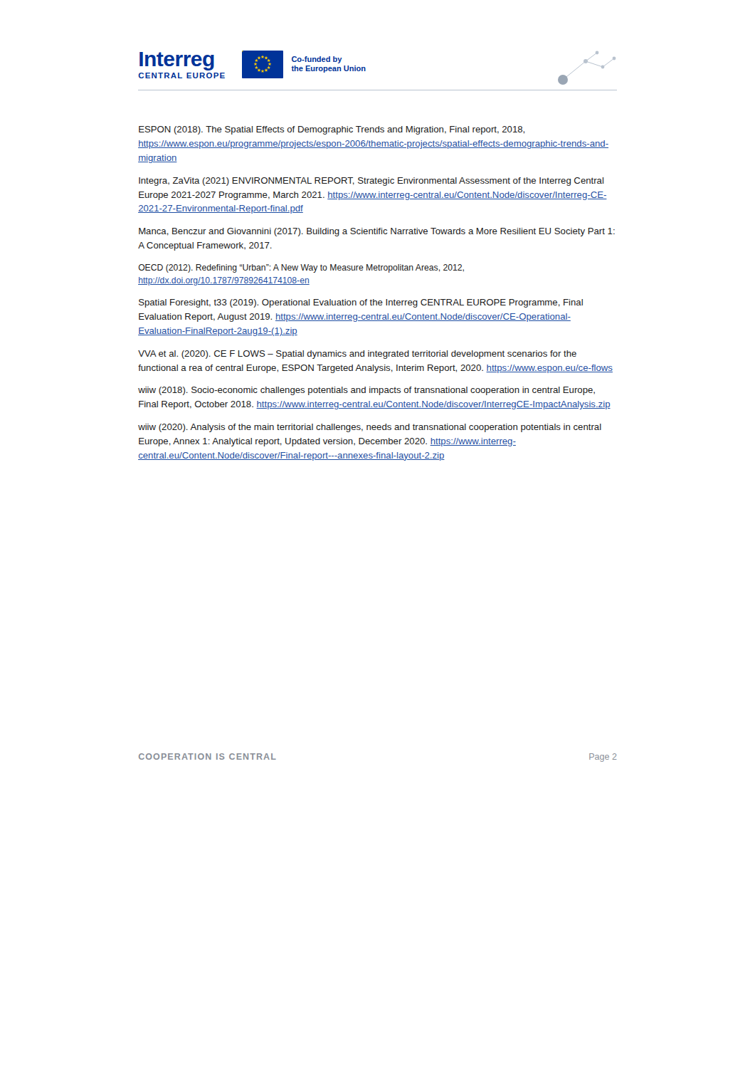Interreg
CENTRAL EUROPE
Co-funded by
the European Union
ESPON (2018). The Spatial Effects of Demographic Trends and Migration, Final report, 2018, https://www.espon.eu/programme/projects/espon-2006/thematic-projects/spatial-effects-demographic-trends-and-migration
Integra, ZaVita (2021) ENVIRONMENTAL REPORT, Strategic Environmental Assessment of the Interreg Central Europe 2021-2027 Programme, March 2021. https://www.interreg-central.eu/Content.Node/discover/Interreg-CE-2021-27-Environmental-Report-final.pdf
Manca, Benczur and Giovannini (2017). Building a Scientific Narrative Towards a More Resilient EU Society Part 1: A Conceptual Framework, 2017.
OECD (2012). Redefining “Urban”: A New Way to Measure Metropolitan Areas, 2012, http://dx.doi.org/10.1787/9789264174108-en
Spatial Foresight, t33 (2019). Operational Evaluation of the Interreg CENTRAL EUROPE Programme, Final Evaluation Report, August 2019. https://www.interreg-central.eu/Content.Node/discover/CE-Operational-Evaluation-FinalReport-2aug19-(1).zip
VVA et al. (2020). CE F LOWS – Spatial dynamics and integrated territorial development scenarios for the functional a rea of central Europe, ESPON Targeted Analysis, Interim Report, 2020. https://www.espon.eu/ce-flows
wiiw (2018). Socio-economic challenges potentials and impacts of transnational cooperation in central Europe, Final Report, October 2018. https://www.interreg-central.eu/Content.Node/discover/InterregCE-ImpactAnalysis.zip
wiiw (2020). Analysis of the main territorial challenges, needs and transnational cooperation potentials in central Europe, Annex 1: Analytical report, Updated version, December 2020. https://www.interreg-central.eu/Content.Node/discover/Final-report---annexes-final-layout-2.zip
Cooperation is central
Page 2